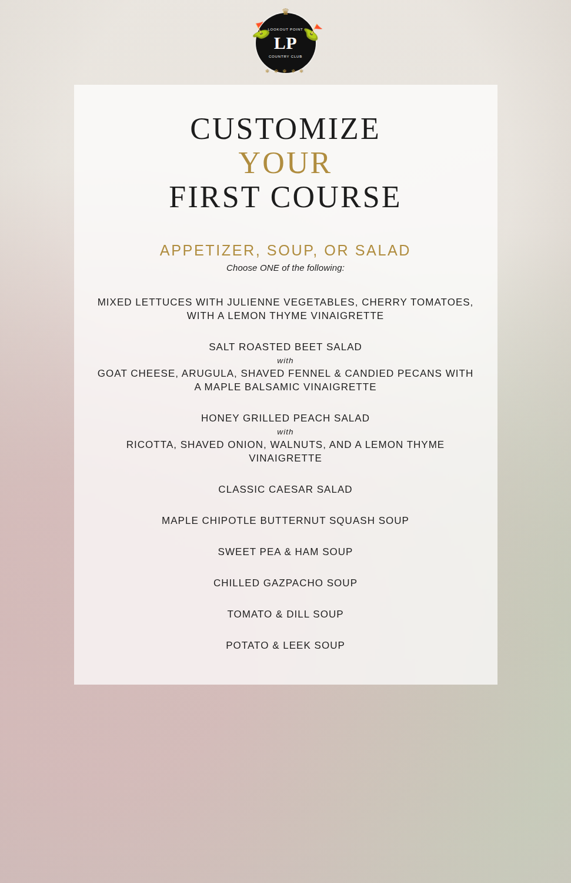♛ ⛳ ⛳
Lookout Point LP Country Club
❄ ❄ ❄ ❄ ❄
Customize Your First Course
Appetizer, Soup, or Salad
Choose ONE of the following:
Mixed lettuces with julienne vegetables, cherry tomatoes, with a lemon thyme vinaigrette
Salt roasted beet salad with Goat cheese, arugula, shaved fennel & candied pecans with a maple balsamic vinaigrette
Honey grilled peach salad with Ricotta, shaved onion, walnuts, and a lemon thyme vinaigrette
Classic Caesar salad
Maple chipotle butternut squash soup
Sweet pea & ham soup
Chilled gazpacho soup
Tomato & dill soup
Potato & leek soup